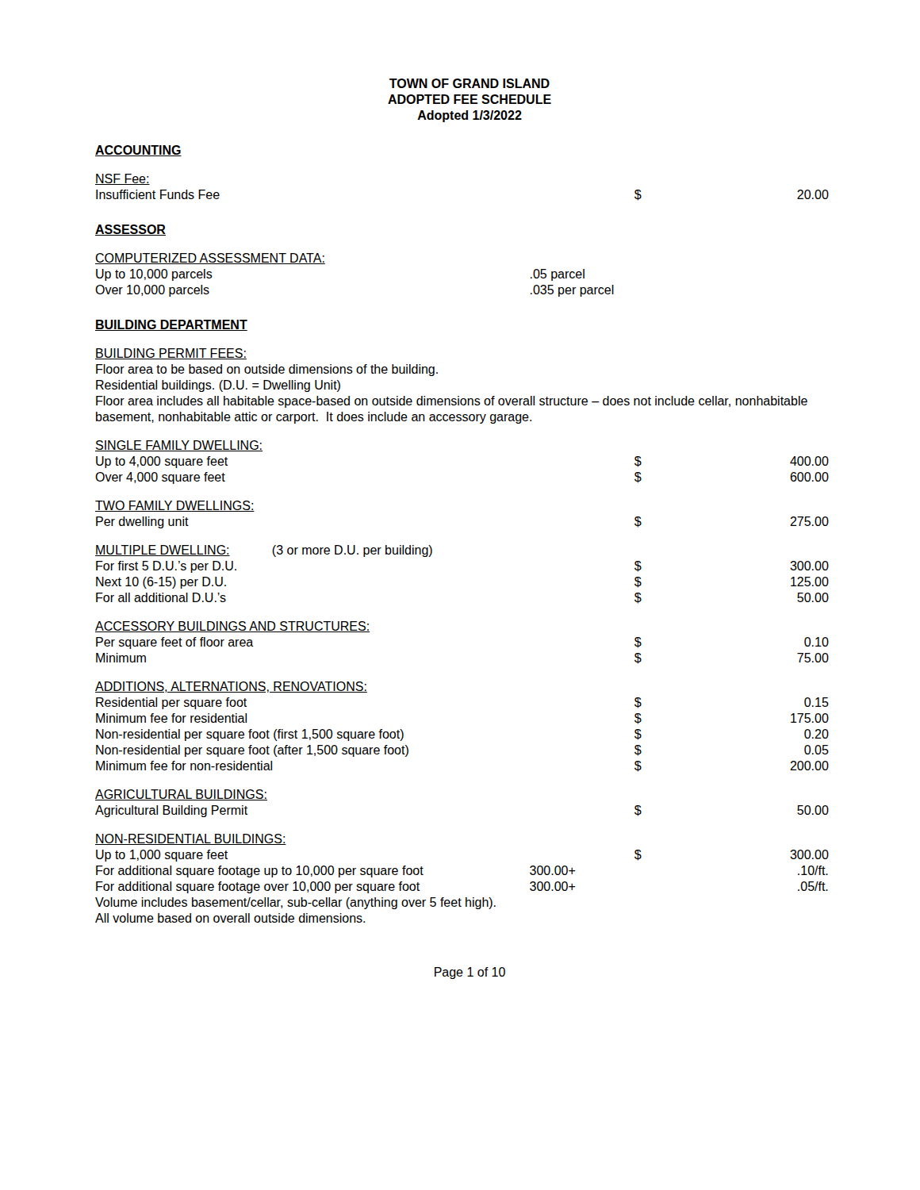TOWN OF GRAND ISLAND
ADOPTED FEE SCHEDULE
Adopted 1/3/2022
ACCOUNTING
NSF Fee:
| Insufficient Funds Fee | | $ | 20.00 |
ASSESSOR
COMPUTERIZED ASSESSMENT DATA:
| Up to 10,000 parcels | .05 parcel | | |
| Over 10,000 parcels | .035 per parcel | | |
BUILDING DEPARTMENT
BUILDING PERMIT FEES:
Floor area to be based on outside dimensions of the building.
Residential buildings. (D.U. = Dwelling Unit)
Floor area includes all habitable space-based on outside dimensions of overall structure – does not include cellar, nonhabitable basement, nonhabitable attic or carport. It does include an accessory garage.
SINGLE FAMILY DWELLING:
| Up to 4,000 square feet | | $ | 400.00 |
| Over 4,000 square feet | | $ | 600.00 |
TWO FAMILY DWELLINGS:
| Per dwelling unit | | $ | 275.00 |
| MULTIPLE DWELLING: (3 or more D.U. per building) | | | |
| For first 5 D.U.’s per D.U. | | $ | 300.00 |
| Next 10 (6-15) per D.U. | | $ | 125.00 |
| For all additional D.U.’s | | $ | 50.00 |
ACCESSORY BUILDINGS AND STRUCTURES:
| Per square feet of floor area | | $ | 0.10 |
| Minimum | | $ | 75.00 |
ADDITIONS, ALTERNATIONS, RENOVATIONS:
| Residential per square foot | | $ | 0.15 |
| Minimum fee for residential | | $ | 175.00 |
| Non-residential per square foot (first 1,500 square foot) | | $ | 0.20 |
| Non-residential per square foot (after 1,500 square foot) | | $ | 0.05 |
| Minimum fee for non-residential | | $ | 200.00 |
AGRICULTURAL BUILDINGS:
| Agricultural Building Permit | | $ | 50.00 |
NON-RESIDENTIAL BUILDINGS:
| Up to 1,000 square feet | | $ | 300.00 |
| For additional square footage up to 10,000 per square foot | 300.00+ | | .10/ft. |
| For additional square footage over 10,000 per square foot | 300.00+ | | .05/ft. |
Volume includes basement/cellar, sub-cellar (anything over 5 feet high).
All volume based on overall outside dimensions.
Page 1 of 10